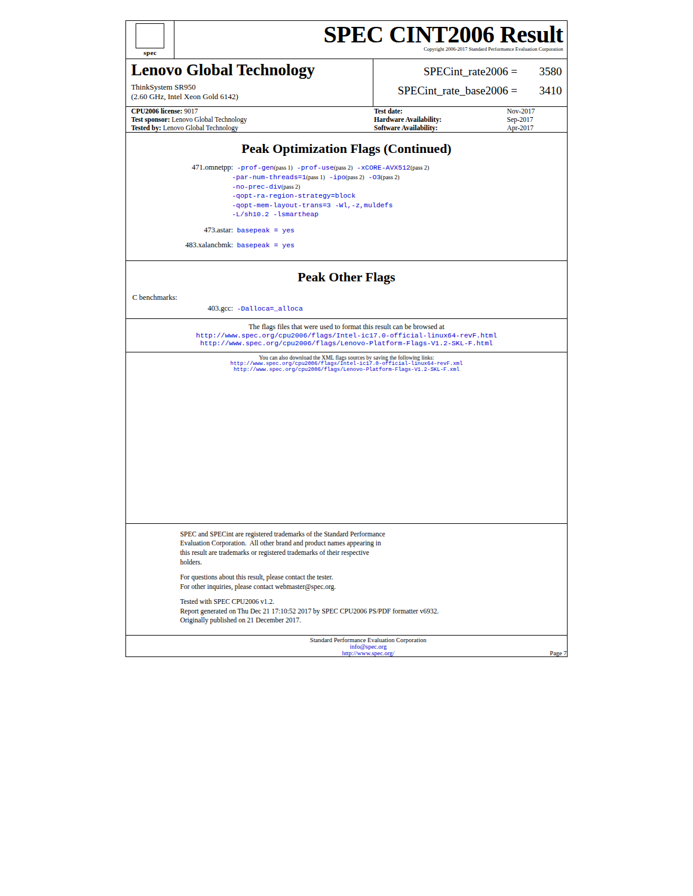spec
SPEC CINT2006 Result
Copyright 2006-2017 Standard Performance Evaluation Corporation
Lenovo Global Technology
ThinkSystem SR950
(2.60 GHz, Intel Xeon Gold 6142)
SPECint_rate2006 = 3580
SPECint_rate_base2006 = 3410
| CPU2006 license: 9017 | | Test date: | Nov-2017 |
| Test sponsor: Lenovo Global Technology | | Hardware Availability: | Sep-2017 |
| Tested by: Lenovo Global Technology | | Software Availability: | Apr-2017 |
Peak Optimization Flags (Continued)
471.omnetpp:-prof-gen(pass 1) -prof-use(pass 2) -xCORE-AVX512(pass 2)
-par-num-threads=1(pass 1) -ipo(pass 2) -O3(pass 2)
-no-prec-div(pass 2)
-qopt-ra-region-strategy=block
-qopt-mem-layout-trans=3 -Wl,-z,muldefs
-L/sh10.2 -lsmartheap
473.astar: basepeak = yes
483.xalancbmk: basepeak = yes
Peak Other Flags
C benchmarks:
403.gcc:-Dalloca=_alloca
The flags files that were used to format this result can be browsed at
http://www.spec.org/cpu2006/flags/Intel-ic17.0-official-linux64-revF.html http://www.spec.org/cpu2006/flags/Lenovo-Platform-Flags-V1.2-SKL-F.html
You can also download the XML flags sources by saving the following links:
http://www.spec.org/cpu2006/flags/Intel-ic17.0-official-linux64-revF.xml http://www.spec.org/cpu2006/flags/Lenovo-Platform-Flags-V1.2-SKL-F.xml
SPEC and SPECint are registered trademarks of the Standard Performance
Evaluation Corporation. All other brand and product names appearing in
this result are trademarks or registered trademarks of their respective
holders.
For questions about this result, please contact the tester.
For other inquiries, please contact webmaster@spec.org.
Tested with SPEC CPU2006 v1.2.
Report generated on Thu Dec 21 17:10:52 2017 by SPEC CPU2006 PS/PDF formatter v6932.
Originally published on 21 December 2017.
Standard Performance Evaluation Corporation
info@spec.org
http://www.spec.org/
Page 7